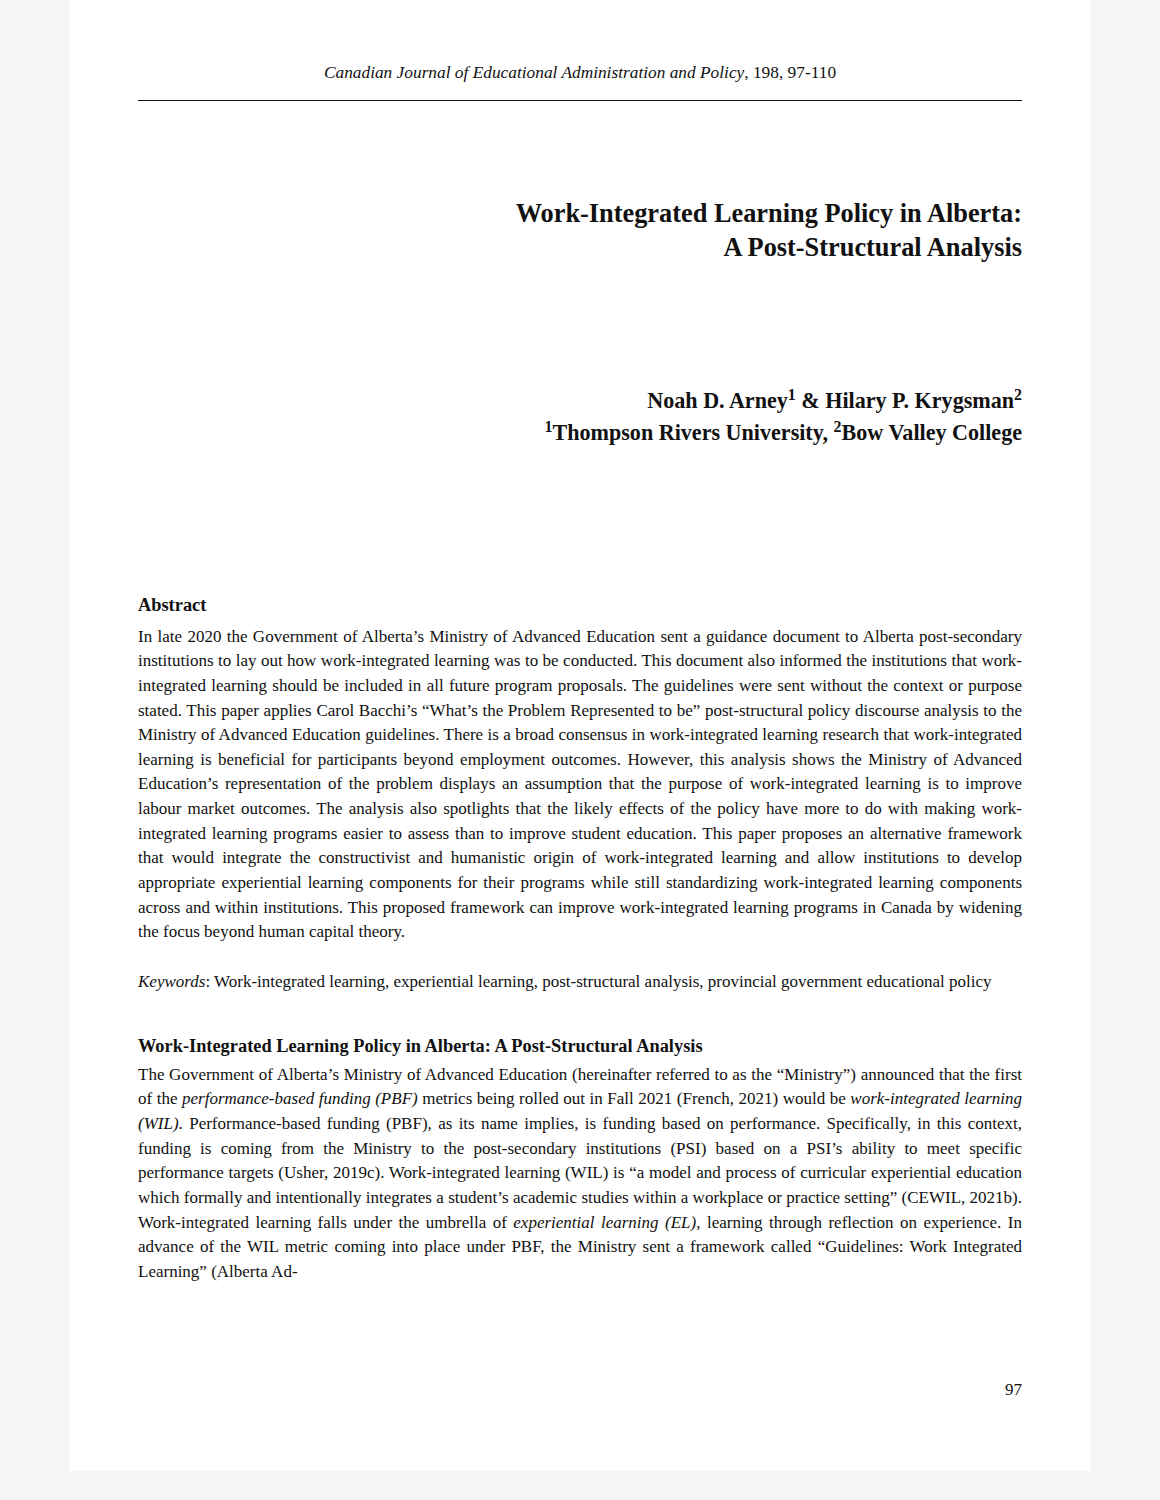Canadian Journal of Educational Administration and Policy, 198, 97-110
Work-Integrated Learning Policy in Alberta:
A Post-Structural Analysis
Noah D. Arney1 & Hilary P. Krygsman2
1Thompson Rivers University, 2Bow Valley College
Abstract
In late 2020 the Government of Alberta’s Ministry of Advanced Education sent a guidance document to Alberta post-secondary institutions to lay out how work-integrated learning was to be conducted. This document also informed the institutions that work-integrated learning should be included in all future program proposals. The guidelines were sent without the context or purpose stated. This paper applies Carol Bacchi’s “What’s the Problem Represented to be” post-structural policy discourse analysis to the Ministry of Advanced Education guidelines. There is a broad consensus in work-integrated learning research that work-integrated learning is beneficial for participants beyond employment outcomes. However, this analysis shows the Ministry of Advanced Education’s representation of the problem displays an assumption that the purpose of work-integrated learning is to improve labour market outcomes. The analysis also spotlights that the likely effects of the policy have more to do with making work-integrated learning programs easier to assess than to improve student education. This paper proposes an alternative framework that would integrate the constructivist and humanistic origin of work-integrated learning and allow institutions to develop appropriate experiential learning components for their programs while still standardizing work-integrated learning components across and within institutions. This proposed framework can improve work-integrated learning programs in Canada by widening the focus beyond human capital theory.
Keywords: Work-integrated learning, experiential learning, post-structural analysis, provincial government educational policy
Work-Integrated Learning Policy in Alberta: A Post-Structural Analysis
The Government of Alberta’s Ministry of Advanced Education (hereinafter referred to as the “Ministry”) announced that the first of the performance-based funding (PBF) metrics being rolled out in Fall 2021 (French, 2021) would be work-integrated learning (WIL). Performance-based funding (PBF), as its name implies, is funding based on performance. Specifically, in this context, funding is coming from the Ministry to the post-secondary institutions (PSI) based on a PSI’s ability to meet specific performance targets (Usher, 2019c). Work-integrated learning (WIL) is “a model and process of curricular experiential education which formally and intentionally integrates a student’s academic studies within a workplace or practice setting” (CEWIL, 2021b). Work-integrated learning falls under the umbrella of experiential learning (EL), learning through reflection on experience. In advance of the WIL metric coming into place under PBF, the Ministry sent a framework called “Guidelines: Work Integrated Learning” (Alberta Ad-
97